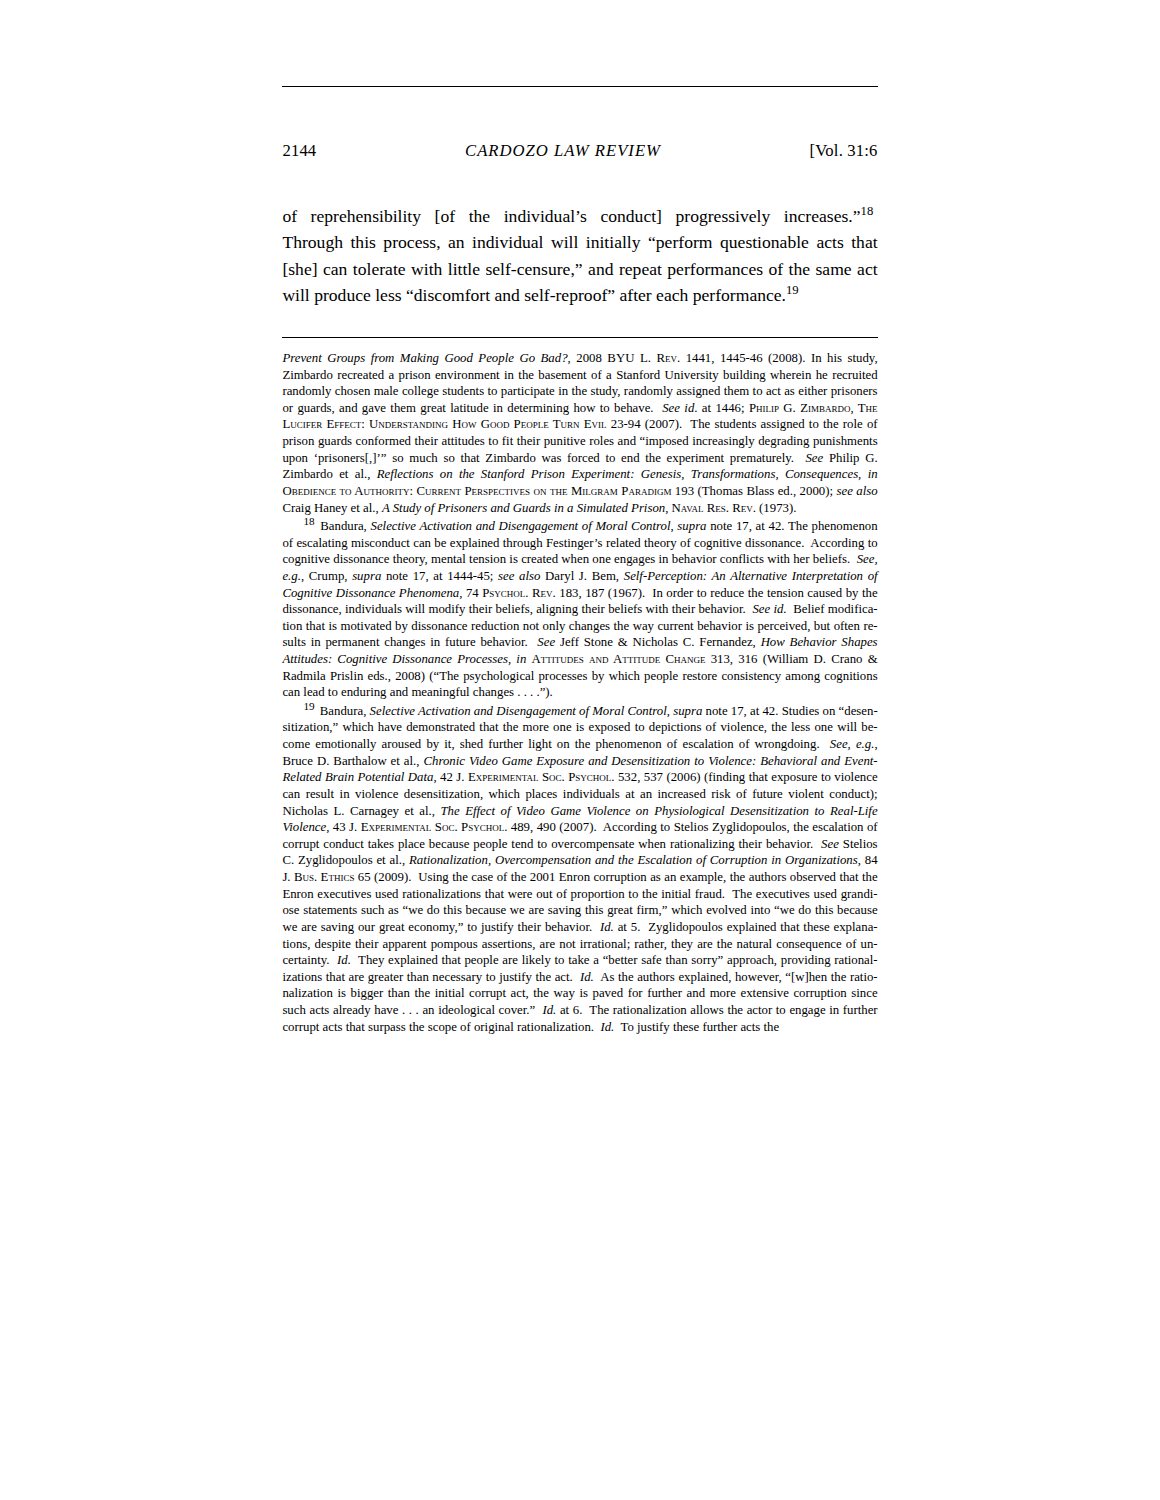2144 CARDOZO LAW REVIEW [Vol. 31:6
of reprehensibility [of the individual’s conduct] progressively increases.”18 Through this process, an individual will initially “perform questionable acts that [she] can tolerate with little self-censure,” and repeat performances of the same act will produce less “discomfort and self-reproof” after each performance.19
Prevent Groups from Making Good People Go Bad?, 2008 BYU L. Rev. 1441, 1445-46 (2008). In his study, Zimbardo recreated a prison environment in the basement of a Stanford University building wherein he recruited randomly chosen male college students to participate in the study, randomly assigned them to act as either prisoners or guards, and gave them great latitude in determining how to behave. See id. at 1446; Philip G. Zimbardo, The Lucifer Effect: Understanding How Good People Turn Evil 23-94 (2007). The students assigned to the role of prison guards conformed their attitudes to fit their punitive roles and “imposed increasingly degrading punishments upon ‘prisoners[,]’” so much so that Zimbardo was forced to end the experiment prematurely. See Philip G. Zimbardo et al., Reflections on the Stanford Prison Experiment: Genesis, Transformations, Consequences, in Obedience to Authority: Current Perspectives on the Milgram Paradigm 193 (Thomas Blass ed., 2000); see also Craig Haney et al., A Study of Prisoners and Guards in a Simulated Prison, Naval Res. Rev. (1973).
18 Bandura, Selective Activation and Disengagement of Moral Control, supra note 17, at 42. The phenomenon of escalating misconduct can be explained through Festinger’s related theory of cognitive dissonance. According to cognitive dissonance theory, mental tension is created when one engages in behavior conflicts with her beliefs. See, e.g., Crump, supra note 17, at 1444-45; see also Daryl J. Bem, Self-Perception: An Alternative Interpretation of Cognitive Dissonance Phenomena, 74 Psychol. Rev. 183, 187 (1967). In order to reduce the tension caused by the dissonance, individuals will modify their beliefs, aligning their beliefs with their behavior. See id. Belief modification that is motivated by dissonance reduction not only changes the way current behavior is perceived, but often results in permanent changes in future behavior. See Jeff Stone & Nicholas C. Fernandez, How Behavior Shapes Attitudes: Cognitive Dissonance Processes, in Attitudes and Attitude Change 313, 316 (William D. Crano & Radmila Prislin eds., 2008) (“The psychological processes by which people restore consistency among cognitions can lead to enduring and meaningful changes . . . .”).
19 Bandura, Selective Activation and Disengagement of Moral Control, supra note 17, at 42. Studies on “desensitization,” which have demonstrated that the more one is exposed to depictions of violence, the less one will become emotionally aroused by it, shed further light on the phenomenon of escalation of wrongdoing. See, e.g., Bruce D. Barthalow et al., Chronic Video Game Exposure and Desensitization to Violence: Behavioral and Event-Related Brain Potential Data, 42 J. Experimental Soc. Psychol. 532, 537 (2006) (finding that exposure to violence can result in violence desensitization, which places individuals at an increased risk of future violent conduct); Nicholas L. Carnagey et al., The Effect of Video Game Violence on Physiological Desensitization to Real-Life Violence, 43 J. Experimental Soc. Psychol. 489, 490 (2007). According to Stelios Zyglidopoulos, the escalation of corrupt conduct takes place because people tend to overcompensate when rationalizing their behavior. See Stelios C. Zyglidopoulos et al., Rationalization, Overcompensation and the Escalation of Corruption in Organizations, 84 J. Bus. Ethics 65 (2009). Using the case of the 2001 Enron corruption as an example, the authors observed that the Enron executives used rationalizations that were out of proportion to the initial fraud. The executives used grandiose statements such as “we do this because we are saving this great firm,” which evolved into “we do this because we are saving our great economy,” to justify their behavior. Id. at 5. Zyglidopoulos explained that these explanations, despite their apparent pompous assertions, are not irrational; rather, they are the natural consequence of uncertainty. Id. They explained that people are likely to take a “better safe than sorry” approach, providing rationalizations that are greater than necessary to justify the act. Id. As the authors explained, however, “[w]hen the rationalization is bigger than the initial corrupt act, the way is paved for further and more extensive corruption since such acts already have . . . an ideological cover.” Id. at 6. The rationalization allows the actor to engage in further corrupt acts that surpass the scope of original rationalization. Id. To justify these further acts the